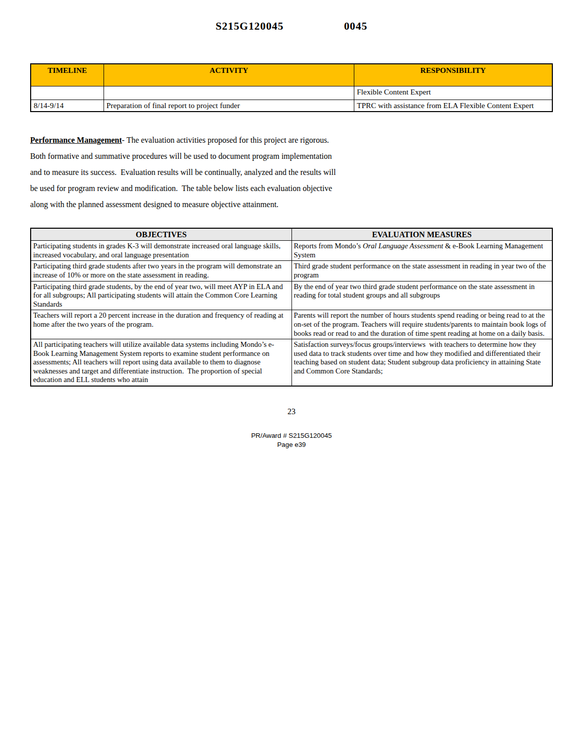S215G1200450045
| TIMELINE | ACTIVITY | RESPONSIBILITY |
| --- | --- | --- |
| | | Flexible Content Expert |
| 8/14-9/14 | Preparation of final report to project funder | TPRC with assistance from ELA Flexible Content Expert |
Performance Management- The evaluation activities proposed for this project are rigorous.
Both formative and summative procedures will be used to document program implementation
and to measure its success. Evaluation results will be continually, analyzed and the results will
be used for program review and modification. The table below lists each evaluation objective
along with the planned assessment designed to measure objective attainment.
| OBJECTIVES | EVALUATION MEASURES |
| --- | --- |
| Participating students in grades K-3 will demonstrate increased oral language skills, increased vocabulary, and oral language presentation | Reports from Mondo’s Oral Language Assessment & e-Book Learning Management System |
| Participating third grade students after two years in the program will demonstrate an increase of 10% or more on the state assessment in reading. | Third grade student performance on the state assessment in reading in year two of the program |
| Participating third grade students, by the end of year two, will meet AYP in ELA and for all subgroups; All participating students will attain the Common Core Learning Standards | By the end of year two third grade student performance on the state assessment in reading for total student groups and all subgroups |
| Teachers will report a 20 percent increase in the duration and frequency of reading at home after the two years of the program. | Parents will report the number of hours students spend reading or being read to at the on-set of the program. Teachers will require students/parents to maintain book logs of books read or read to and the duration of time spent reading at home on a daily basis. |
| All participating teachers will utilize available data systems including Mondo’s e-Book Learning Management System reports to examine student performance on assessments; All teachers will report using data available to them to diagnose weaknesses and target and differentiate instruction. The proportion of special education and ELL students who attain | Satisfaction surveys/focus groups/interviews with teachers to determine how they used data to track students over time and how they modified and differentiated their teaching based on student data; Student subgroup data proficiency in attaining State and Common Core Standards; |
23
PR/Award # S215G120045
Page e39